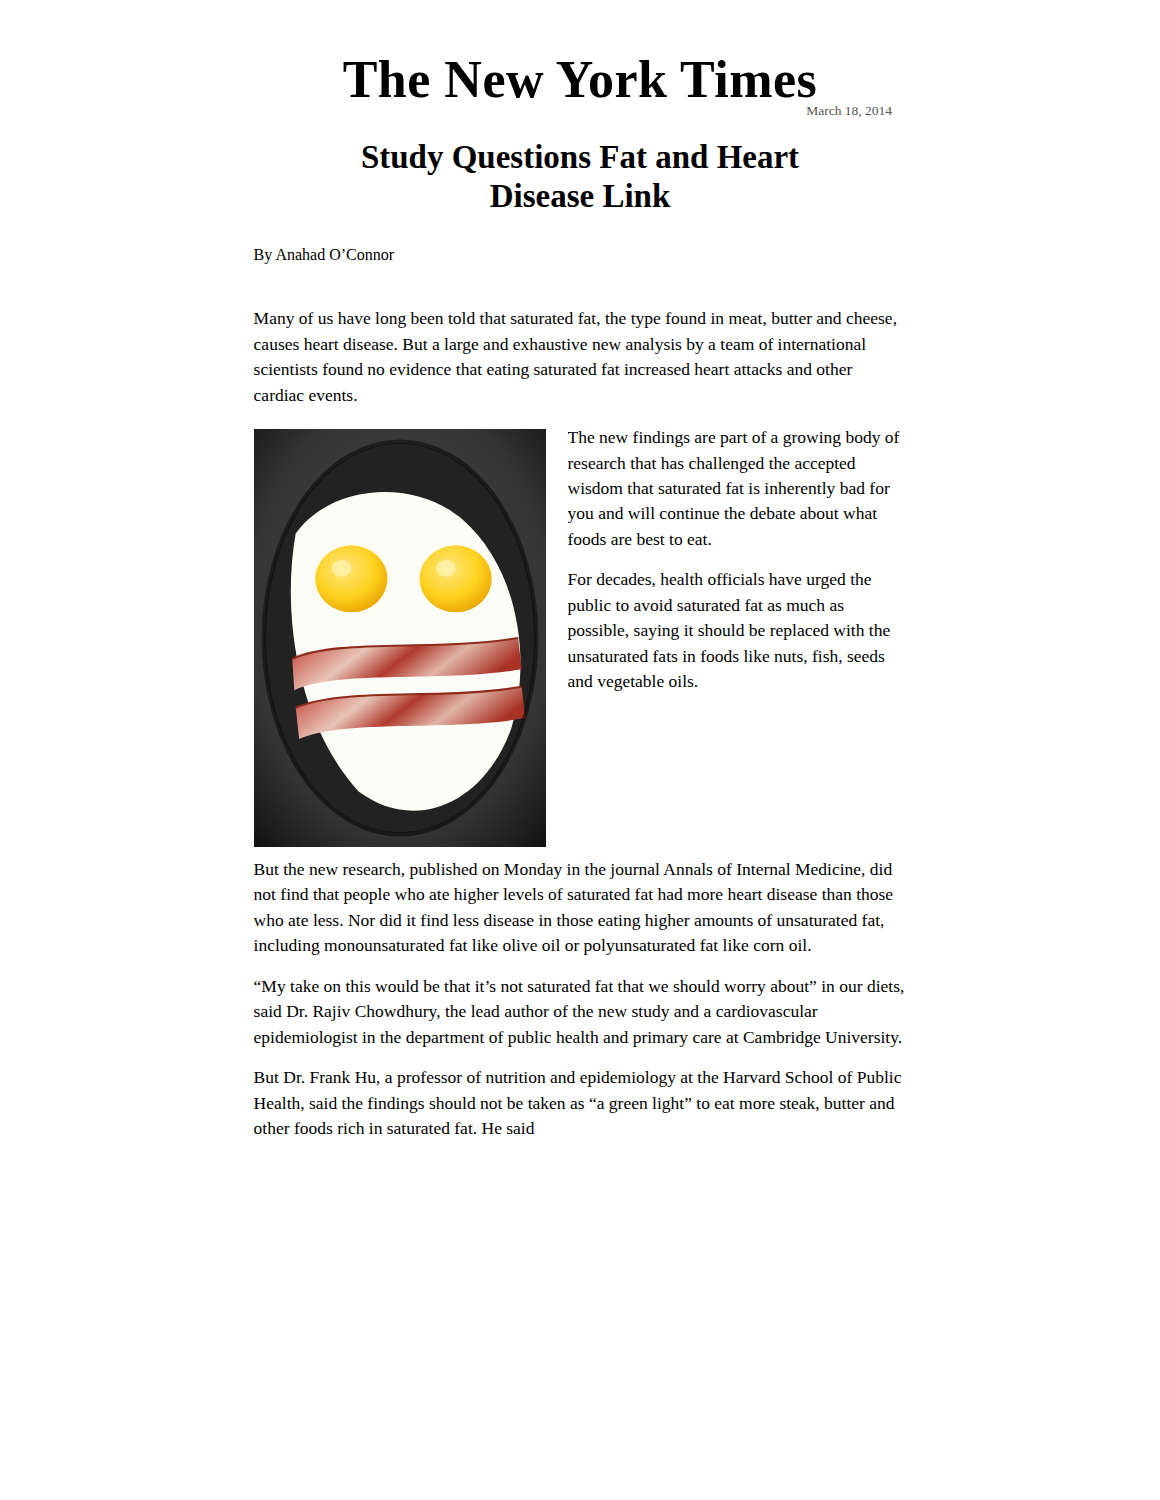The New York Times March 18, 2014
Study Questions Fat and Heart Disease Link
By Anahad O’Connor
Many of us have long been told that saturated fat, the type found in meat, butter and cheese, causes heart disease. But a large and exhaustive new analysis by a team of international scientists found no evidence that eating saturated fat increased heart attacks and other cardiac events.
The new findings are part of a growing body of research that has challenged the accepted wisdom that saturated fat is inherently bad for you and will continue the debate about what foods are best to eat.
For decades, health officials have urged the public to avoid saturated fat as much as possible, saying it should be replaced with the unsaturated fats in foods like nuts, fish, seeds and vegetable oils.
But the new research, published on Monday in the journal Annals of Internal Medicine, did not find that people who ate higher levels of saturated fat had more heart disease than those who ate less. Nor did it find less disease in those eating higher amounts of unsaturated fat, including monounsaturated fat like olive oil or polyunsaturated fat like corn oil.
“My take on this would be that it’s not saturated fat that we should worry about” in our diets, said Dr. Rajiv Chowdhury, the lead author of the new study and a cardiovascular epidemiologist in the department of public health and primary care at Cambridge University.
But Dr. Frank Hu, a professor of nutrition and epidemiology at the Harvard School of Public Health, said the findings should not be taken as “a green light” to eat more steak, butter and other foods rich in saturated fat. He said